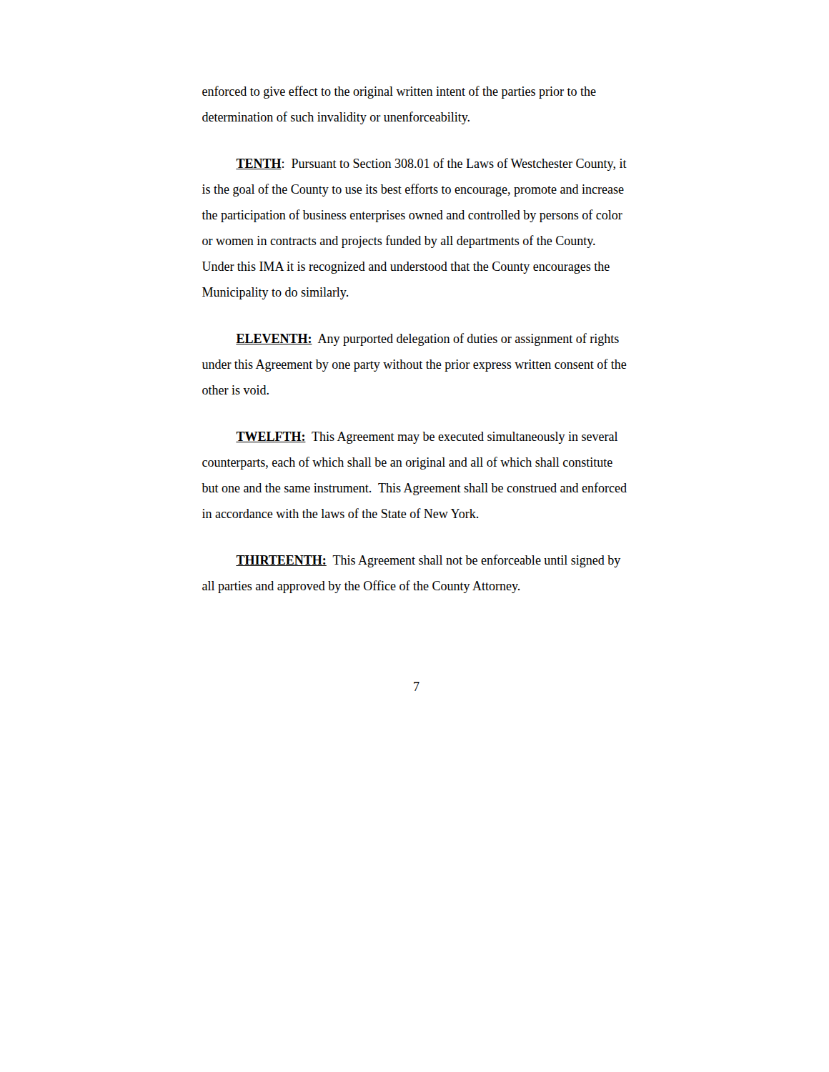enforced to give effect to the original written intent of the parties prior to the determination of such invalidity or unenforceability.
TENTH: Pursuant to Section 308.01 of the Laws of Westchester County, it is the goal of the County to use its best efforts to encourage, promote and increase the participation of business enterprises owned and controlled by persons of color or women in contracts and projects funded by all departments of the County. Under this IMA it is recognized and understood that the County encourages the Municipality to do similarly.
ELEVENTH: Any purported delegation of duties or assignment of rights under this Agreement by one party without the prior express written consent of the other is void.
TWELFTH: This Agreement may be executed simultaneously in several counterparts, each of which shall be an original and all of which shall constitute but one and the same instrument. This Agreement shall be construed and enforced in accordance with the laws of the State of New York.
THIRTEENTH: This Agreement shall not be enforceable until signed by all parties and approved by the Office of the County Attorney.
7